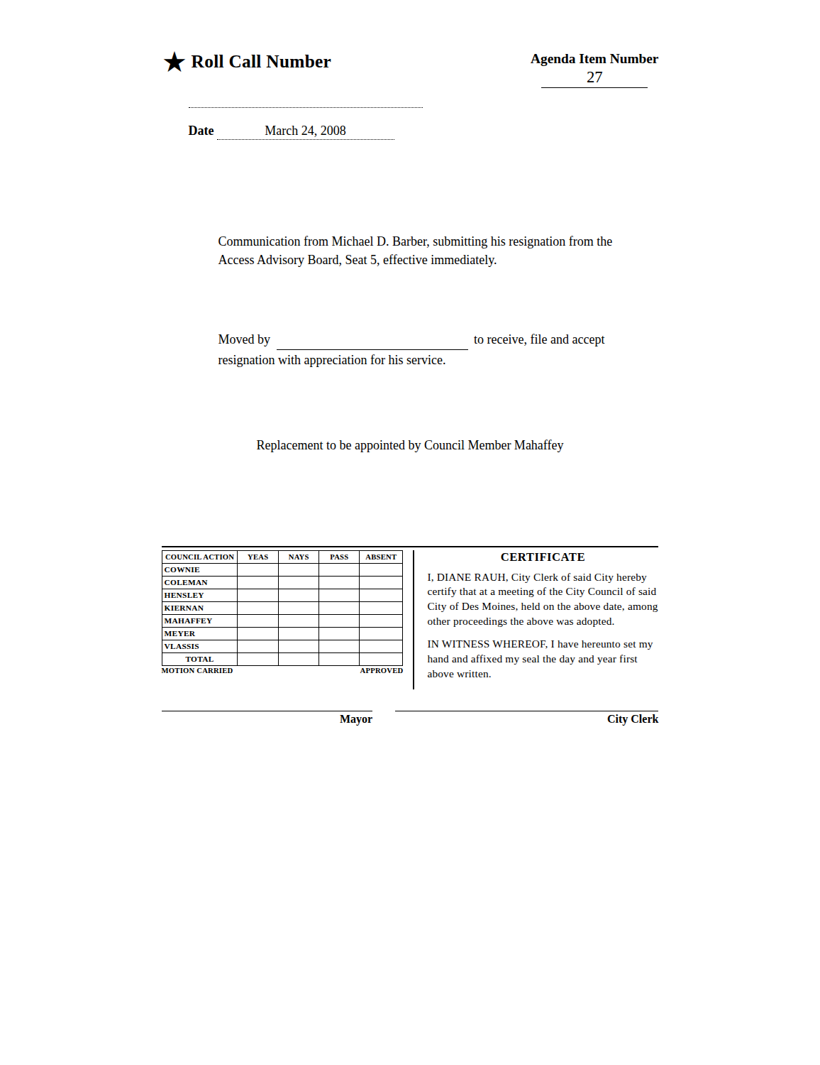★ Roll Call Number
Agenda Item Number
27
Date March 24, 2008
Communication from Michael D. Barber, submitting his resignation from the Access Advisory Board, Seat 5, effective immediately.
Moved by to receive, file and accept resignation with appreciation for his service.
Replacement to be appointed by Council Member Mahaffey
| COUNCIL ACTION | YEAS | NAYS | PASS | ABSENT |
| --- | --- | --- | --- | --- |
| COWNIE | | | | |
| COLEMAN | | | | |
| HENSLEY | | | | |
| KIERNAN | | | | |
| MAHAFFEY | | | | |
| MEYER | | | | |
| VLASSIS | | | | |
| TOTAL | | | | |
MOTION CARRIED APPROVED
CERTIFICATE
I, DIANE RAUH, City Clerk of said City hereby certify that at a meeting of the City Council of said City of Des Moines, held on the above date, among other proceedings the above was adopted.
IN WITNESS WHEREOF, I have hereunto set my hand and affixed my seal the day and year first above written.
Mayor
City Clerk